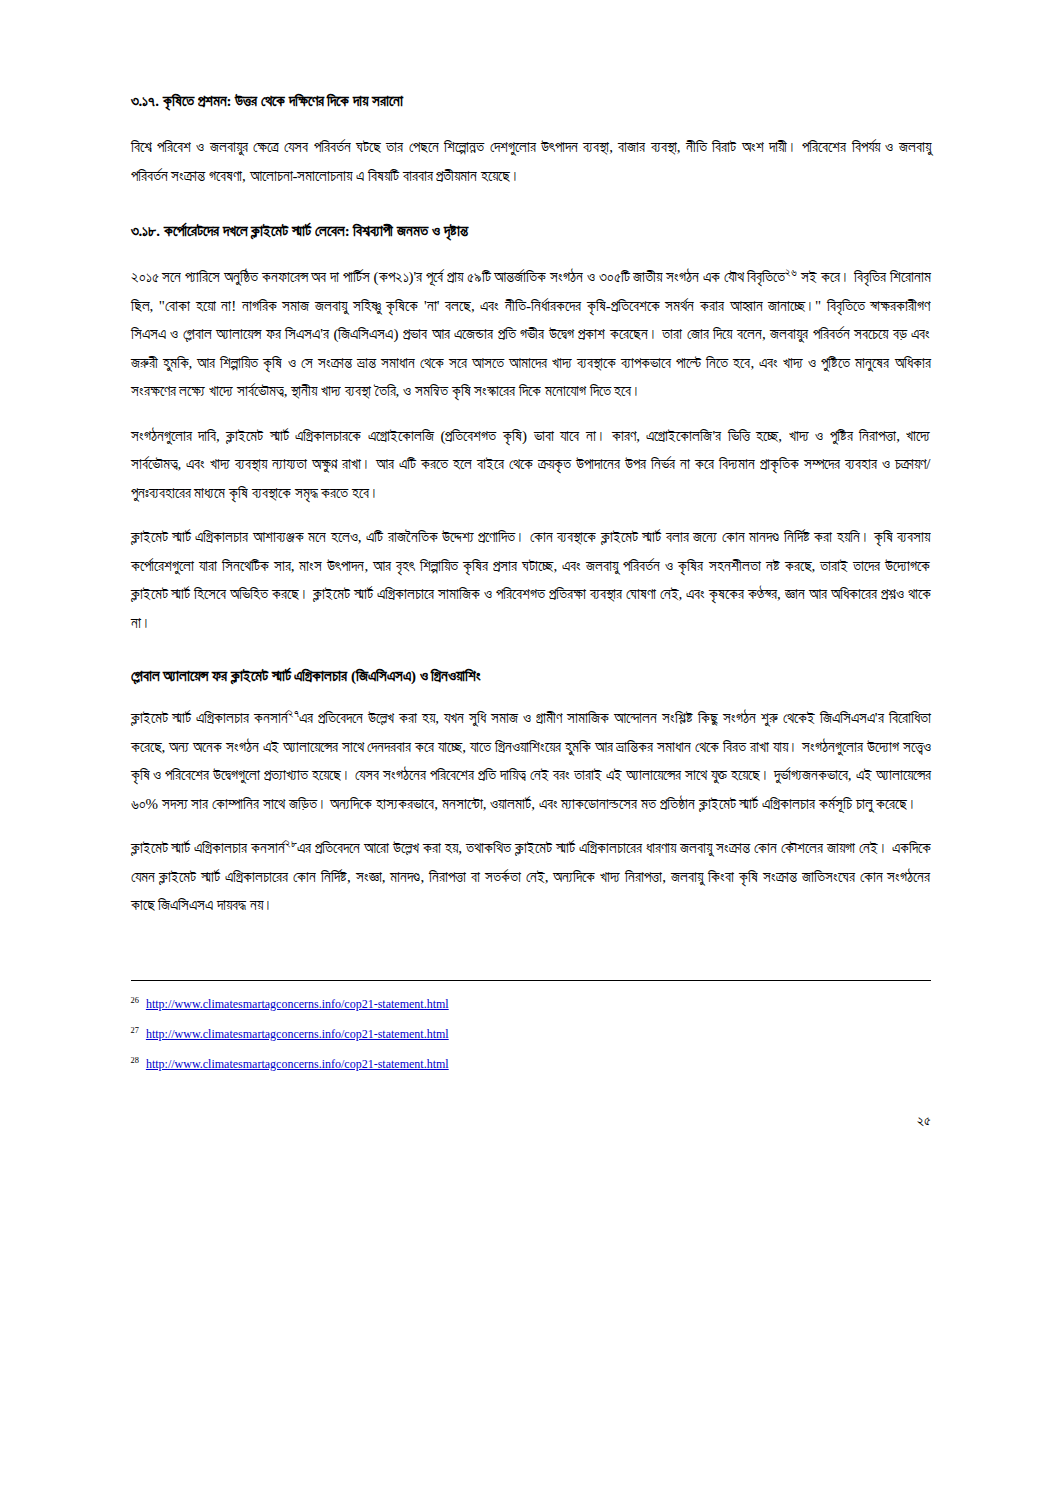৩.১৭. কৃষিতে প্রশমন: উত্তর থেকে দক্ষিণের দিকে দায় সরানো
বিশ্বে পরিবেশ ও জলবায়ুর ক্ষেত্রে যেসব পরিবর্তন ঘটছে তার পেছনে শিল্পোন্নত দেশগুলোর উৎপাদন ব্যবস্থা, বাজার ব্যবস্থা, নীতি বিরাট অংশ দায়ী। পরিবেশের বিপর্যয় ও জলবায়ু পরিবর্তন সংক্রান্ত গবেষণা, আলোচনা-সমালোচনায় এ বিষয়টি বারবার প্রতীয়মান হয়েছে।
৩.১৮. কর্পোরেটদের দখলে ক্লাইমেট স্মার্ট লেবেল: বিশ্বব্যাপী জনমত ও দৃষ্টান্ত
২০১৫ সনে প্যারিসে অনুষ্ঠিত কনফারেন্স অব দা পার্টিস (কপ২১)'র পূর্বে প্রায় ৫৯টি আন্তর্জাতিক সংগঠন ও ৩০৫টি জাতীয় সংগঠন এক যৌথ বিবৃতিতে২৬ সই করে। বিবৃতির শিরোনাম ছিল, "বোকা হয়ো না! নাগরিক সমাজ জলবায়ু সহিষ্ণু কৃষিকে 'না' বলছে, এবং নীতি-নির্ধারকদের কৃষি-প্রতিবেশকে সমর্থন করার আহ্বান জানাচ্ছে।" বিবৃতিতে স্বাক্ষরকারীগণ সিএসএ ও গ্লোবাল অ্যালায়েন্স ফর সিএসএ'র (জিএসিএসএ) প্রভাব আর এজেন্ডার প্রতি গভীর উদ্বেগ প্রকাশ করেছেন। তারা জোর দিয়ে বলেন, জলবায়ুর পরিবর্তন সবচেয়ে বড় এবং জরুরী হুমকি, আর শিল্পায়িত কৃষি ও সে সংক্রান্ত ভ্রান্ত সমাধান থেকে সরে আসতে আমাদের খাদ্য ব্যবস্থাকে ব্যাপকভাবে পাল্টে নিতে হবে, এবং খাদ্য ও পুষ্টিতে মানুষের অধিকার সংরক্ষণের লক্ষ্যে খাদ্যে সার্বভৌমত্ব, স্থানীয় খাদ্য ব্যবস্থা তৈরি, ও সমন্বিত কৃষি সংস্কারের দিকে মনোযোগ দিতে হবে।
সংগঠনগুলোর দাবি, ক্লাইমেট স্মার্ট এগ্রিকালচারকে এগ্রোইকোলজি (প্রতিবেশগত কৃষি) ভাবা যাবে না। কারণ, এগ্রোইকোলজি'র ভিত্তি হচ্ছে, খাদ্য ও পুষ্টির নিরাপত্তা, খাদ্যে সার্বভৌমত্ব, এবং খাদ্য ব্যবস্থায় ন্যায্যতা অক্ষুণ্ন রাখা। আর এটি করতে হলে বাইরে থেকে ক্রয়কৃত উপাদানের উপর নির্ভর না করে বিদ্যমান প্রাকৃতিক সম্পদের ব্যবহার ও চক্রায়ণ/পুনঃব্যবহারের মাধ্যমে কৃষি ব্যবস্থাকে সমৃদ্ধ করতে হবে।
ক্লাইমেট স্মার্ট এগ্রিকালচার আশাব্যঞ্জক মনে হলেও, এটি রাজনৈতিক উদ্দেশ্য প্রণোদিত। কোন ব্যবস্থাকে ক্লাইমেট স্মার্ট বলার জন্যে কোন মানদণ্ড নির্দিষ্ট করা হয়নি। কৃষি ব্যবসায় কর্পোরেশগুলো যারা সিনথেটিক সার, মাংস উৎপাদন, আর বৃহৎ শিল্পায়িত কৃষির প্রসার ঘটাচ্ছে, এবং জলবায়ু পরিবর্তন ও কৃষির সহনশীলতা নষ্ট করছে, তারাই তাদের উদ্যোগকে ক্লাইমেট স্মার্ট হিসেবে অভিহিত করছে। ক্লাইমেট স্মার্ট এগ্রিকালচারে সামাজিক ও পরিবেশগত প্রতিরক্ষা ব্যবস্থার ঘোষণা নেই, এবং কৃষকের কণ্ঠস্বর, জ্ঞান আর অধিকারের প্রশ্নও থাকে না।
গ্লোবাল অ্যালায়েন্স ফর ক্লাইমেট স্মার্ট এগ্রিকালচার (জিএসিএসএ) ও গ্রিনওয়াশিং
ক্লাইমেট স্মার্ট এগ্রিকালচার কনসার্ন২৭এর প্রতিবেদনে উল্লেখ করা হয়, যখন সুধি সমাজ ও গ্রামীণ সামাজিক আন্দোলন সংশ্লিষ্ট কিছু সংগঠন শুরু থেকেই জিএসিএসএ'র বিরোধিতা করেছে, অন্য অনেক সংগঠন এই অ্যালায়েন্সের সাথে দেনদরবার করে যাচ্ছে, যাতে গ্রিনওয়াশিংয়ের হুমকি আর ভ্রান্তিকর সমাধান থেকে বিরত রাখা যায়। সংগঠনগুলোর উদ্যোগ সত্ত্বেও কৃষি ও পরিবেশের উদ্বেগগুলো প্রত্যাখ্যাত হয়েছে। যেসব সংগঠনের পরিবেশের প্রতি দায়িত্ব নেই বরং তারাই এই অ্যালায়েন্সের সাথে যুক্ত হয়েছে। দুর্ভাগ্যজনকভাবে, এই অ্যালায়েন্সের ৬০% সদস্য সার কোম্পানির সাথে জড়িত। অন্যদিকে হাস্যকরভাবে, মনসান্টো, ওয়ালমার্ট, এবং ম্যাকডোনাল্ডসের মত প্রতিষ্ঠান ক্লাইমেট স্মার্ট এগ্রিকালচার কর্মসূচি চালু করেছে।
ক্লাইমেট স্মার্ট এগ্রিকালচার কনসার্ন২৮এর প্রতিবেদনে আরো উল্লেখ করা হয়, তথাকথিত ক্লাইমেট স্মার্ট এগ্রিকালচারের ধারণায় জলবায়ু সংক্রান্ত কোন কৌশলের জায়গা নেই। একদিকে যেমন ক্লাইমেট স্মার্ট এগ্রিকালচারের কোন নির্দিষ্ট, সংজ্ঞা, মানদণ্ড, নিরাপত্তা বা সতর্কতা নেই, অন্যদিকে খাদ্য নিরাপত্তা, জলবায়ু কিংবা কৃষি সংক্রান্ত জাতিসংঘের কোন সংগঠনের কাছে জিএসিএসএ দায়বদ্ধ নয়।
26 http://www.climatesmartagconcerns.info/cop21-statement.html
27 http://www.climatesmartagconcerns.info/cop21-statement.html
28 http://www.climatesmartagconcerns.info/cop21-statement.html
২৫